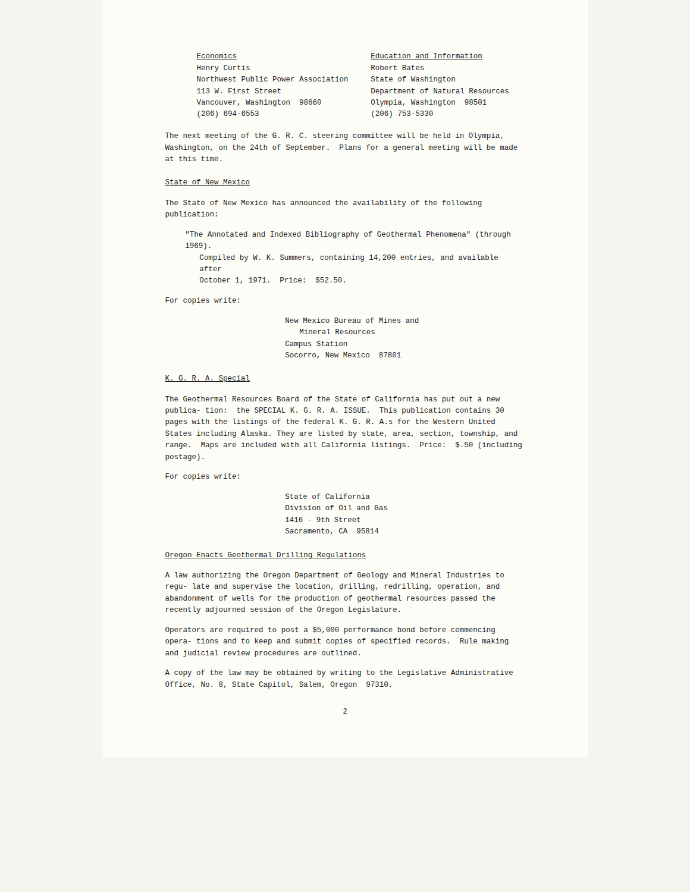Economics
Henry Curtis
Northwest Public Power Association
113 W. First Street
Vancouver, Washington 98660
(206) 694-6553
Education and Information
Robert Bates
State of Washington
Department of Natural Resources
Olympia, Washington 98501
(206) 753-5330
The next meeting of the G. R. C. steering committee will be held in Olympia, Washington, on the 24th of September. Plans for a general meeting will be made at this time.
State of New Mexico
The State of New Mexico has announced the availability of the following publication:
"The Annotated and Indexed Bibliography of Geothermal Phenomena" (through 1969). Compiled by W. K. Summers, containing 14,200 entries, and available after October 1, 1971. Price: $52.50.
For copies write:
New Mexico Bureau of Mines and
Mineral Resources
Campus Station
Socorro, New Mexico 87801
K. G. R. A. Special
The Geothermal Resources Board of the State of California has put out a new publica- tion: the SPECIAL K. G. R. A. ISSUE. This publication contains 30 pages with the listings of the federal K. G. R. A.s for the Western United States including Alaska. They are listed by state, area, section, township, and range. Maps are included with all California listings. Price: $.50 (including postage).
For copies write:
State of California
Division of Oil and Gas
1416 - 9th Street
Sacramento, CA 95814
Oregon Enacts Geothermal Drilling Regulations
A law authorizing the Oregon Department of Geology and Mineral Industries to regu- late and supervise the location, drilling, redrilling, operation, and abandonment of wells for the production of geothermal resources passed the recently adjourned session of the Oregon Legislature.
Operators are required to post a $5,000 performance bond before commencing opera- tions and to keep and submit copies of specified records. Rule making and judicial review procedures are outlined.
A copy of the law may be obtained by writing to the Legislative Administrative Office, No. 8, State Capitol, Salem, Oregon 97310.
2